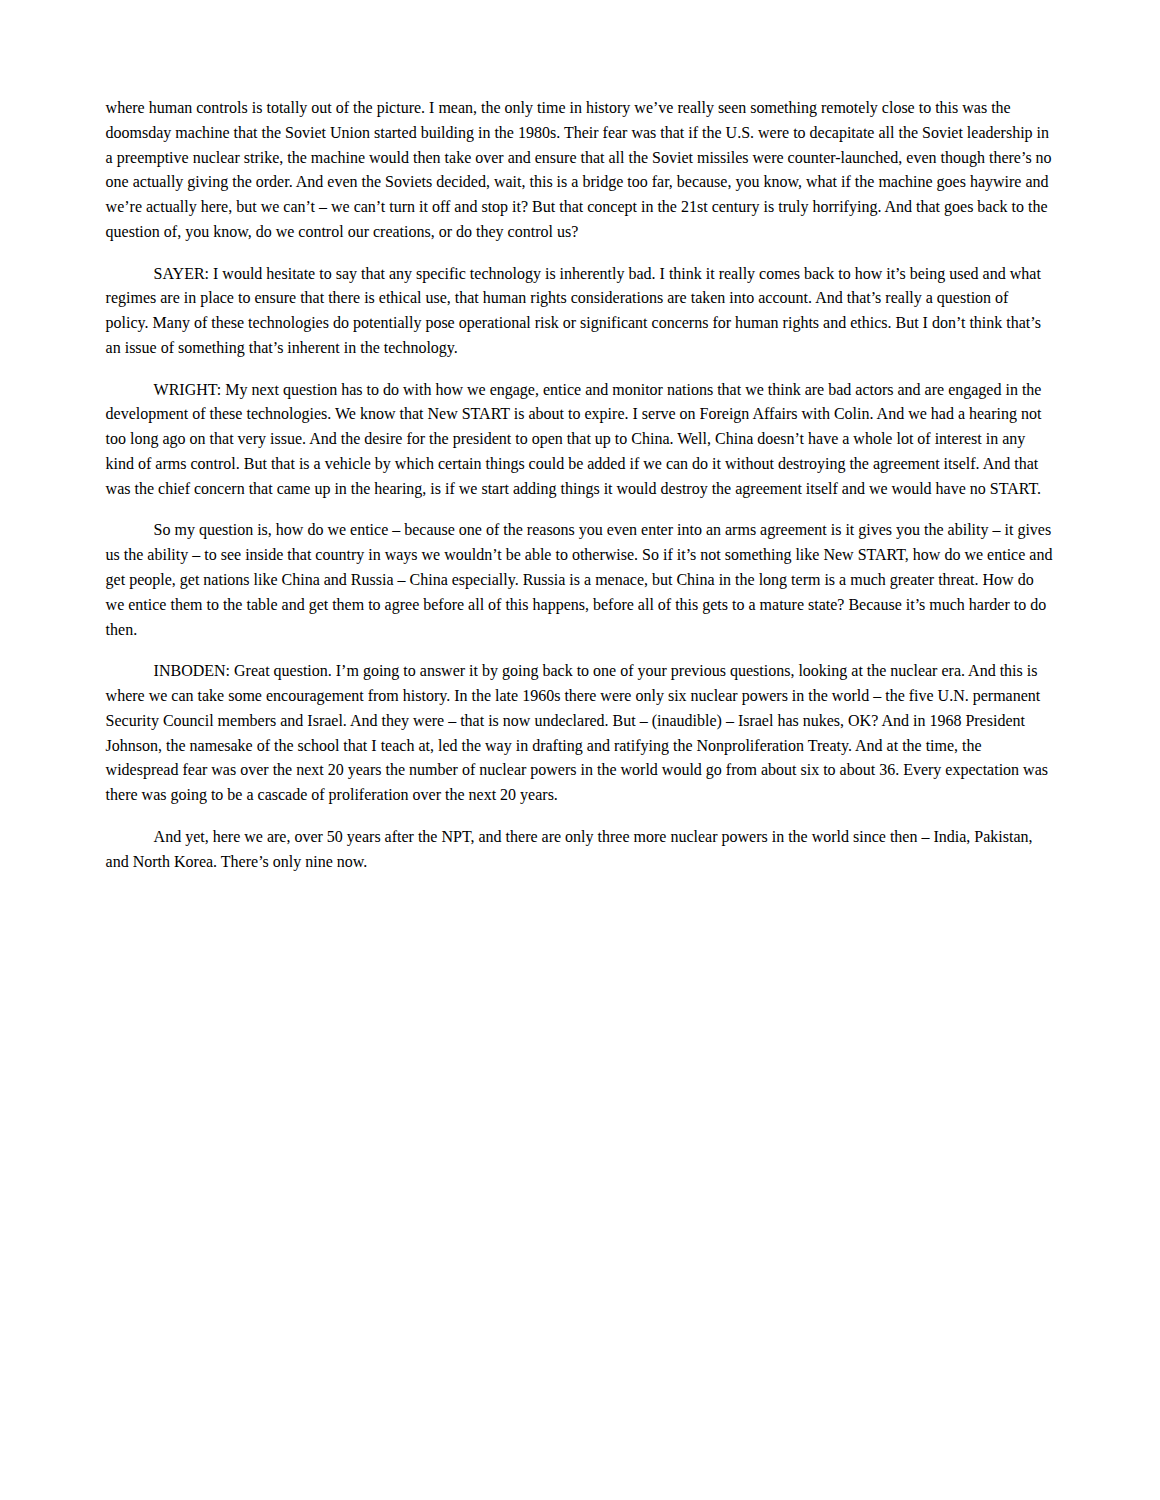where human controls is totally out of the picture. I mean, the only time in history we’ve really seen something remotely close to this was the doomsday machine that the Soviet Union started building in the 1980s. Their fear was that if the U.S. were to decapitate all the Soviet leadership in a preemptive nuclear strike, the machine would then take over and ensure that all the Soviet missiles were counter-launched, even though there’s no one actually giving the order. And even the Soviets decided, wait, this is a bridge too far, because, you know, what if the machine goes haywire and we’re actually here, but we can’t – we can’t turn it off and stop it? But that concept in the 21st century is truly horrifying. And that goes back to the question of, you know, do we control our creations, or do they control us?
SAYER: I would hesitate to say that any specific technology is inherently bad. I think it really comes back to how it’s being used and what regimes are in place to ensure that there is ethical use, that human rights considerations are taken into account. And that’s really a question of policy. Many of these technologies do potentially pose operational risk or significant concerns for human rights and ethics. But I don’t think that’s an issue of something that’s inherent in the technology.
WRIGHT: My next question has to do with how we engage, entice and monitor nations that we think are bad actors and are engaged in the development of these technologies. We know that New START is about to expire. I serve on Foreign Affairs with Colin. And we had a hearing not too long ago on that very issue. And the desire for the president to open that up to China. Well, China doesn’t have a whole lot of interest in any kind of arms control. But that is a vehicle by which certain things could be added if we can do it without destroying the agreement itself. And that was the chief concern that came up in the hearing, is if we start adding things it would destroy the agreement itself and we would have no START.
So my question is, how do we entice – because one of the reasons you even enter into an arms agreement is it gives you the ability – it gives us the ability – to see inside that country in ways we wouldn’t be able to otherwise. So if it’s not something like New START, how do we entice and get people, get nations like China and Russia – China especially. Russia is a menace, but China in the long term is a much greater threat. How do we entice them to the table and get them to agree before all of this happens, before all of this gets to a mature state? Because it’s much harder to do then.
INBODEN: Great question. I’m going to answer it by going back to one of your previous questions, looking at the nuclear era. And this is where we can take some encouragement from history. In the late 1960s there were only six nuclear powers in the world – the five U.N. permanent Security Council members and Israel. And they were – that is now undeclared. But – (inaudible) – Israel has nukes, OK? And in 1968 President Johnson, the namesake of the school that I teach at, led the way in drafting and ratifying the Nonproliferation Treaty. And at the time, the widespread fear was over the next 20 years the number of nuclear powers in the world would go from about six to about 36. Every expectation was there was going to be a cascade of proliferation over the next 20 years.
And yet, here we are, over 50 years after the NPT, and there are only three more nuclear powers in the world since then – India, Pakistan, and North Korea. There’s only nine now.